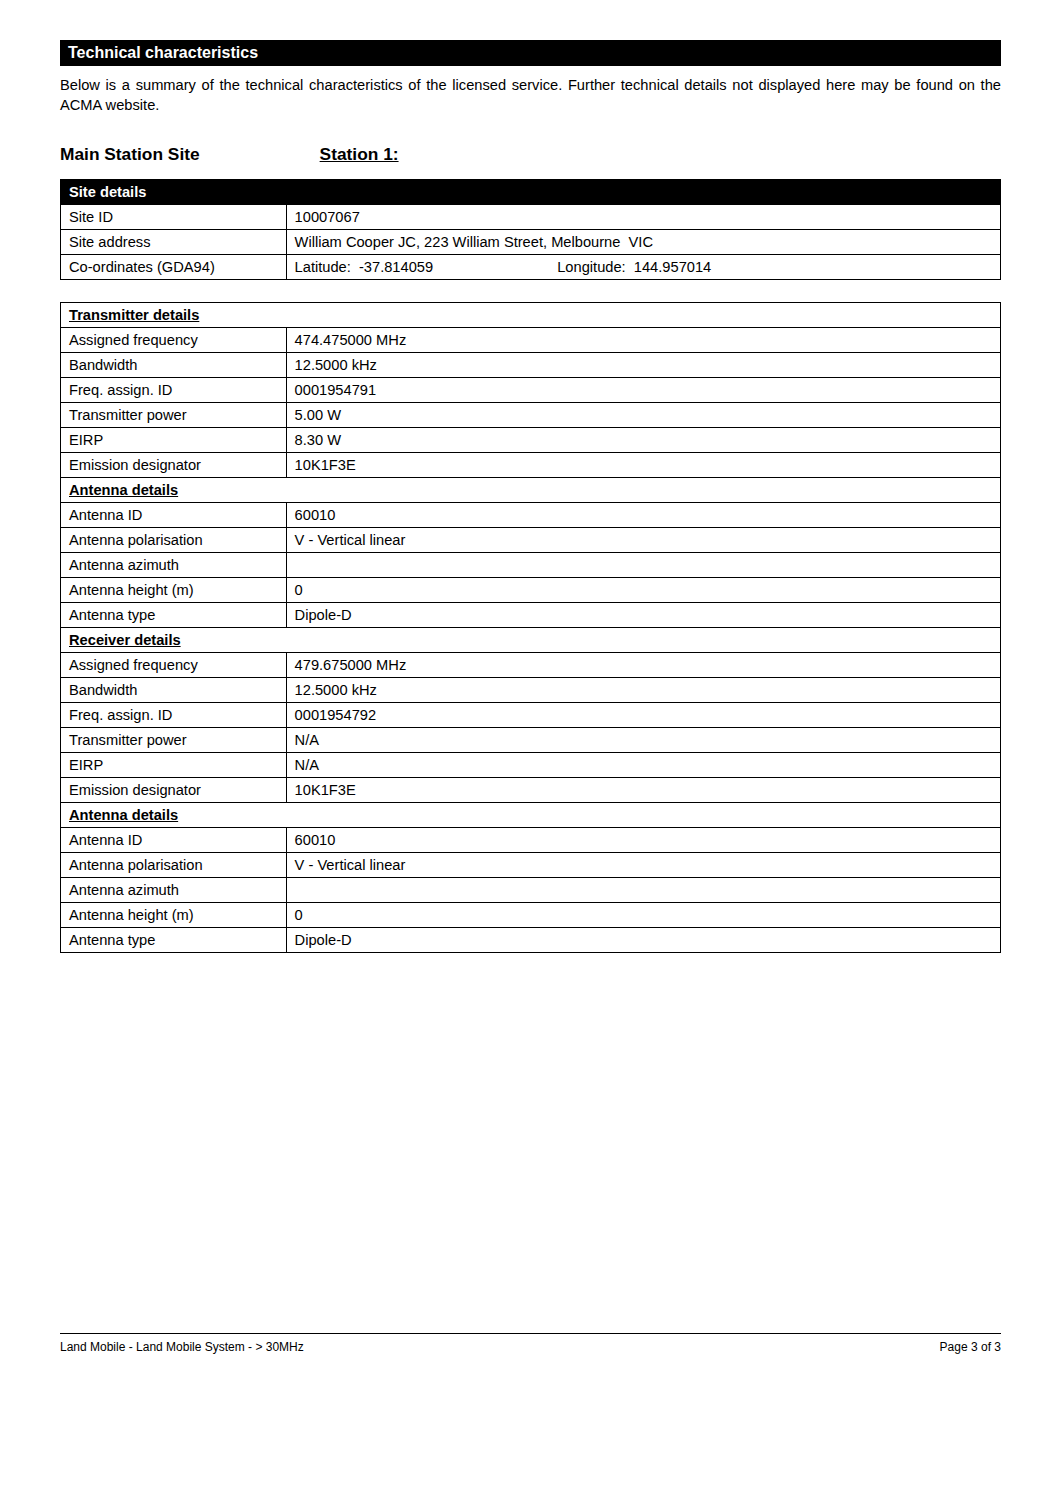Technical characteristics
Below is a summary of the technical characteristics of the licensed service. Further technical details not displayed here may be found on the ACMA website.
Main Station Site
Station 1:
| Site details |
| Site ID | 10007067 |
| Site address | William Cooper JC, 223 William Street, Melbourne VIC |
| Co-ordinates (GDA94) | Latitude: -37.814059 Longitude: 144.957014 |
| Transmitter details |
| Assigned frequency | 474.475000 MHz |
| Bandwidth | 12.5000 kHz |
| Freq. assign. ID | 0001954791 |
| Transmitter power | 5.00 W |
| EIRP | 8.30 W |
| Emission designator | 10K1F3E |
| Antenna details |
| Antenna ID | 60010 |
| Antenna polarisation | V - Vertical linear |
| Antenna azimuth | |
| Antenna height (m) | 0 |
| Antenna type | Dipole-D |
| Receiver details |
| Assigned frequency | 479.675000 MHz |
| Bandwidth | 12.5000 kHz |
| Freq. assign. ID | 0001954792 |
| Transmitter power | N/A |
| EIRP | N/A |
| Emission designator | 10K1F3E |
| Antenna details |
| Antenna ID | 60010 |
| Antenna polarisation | V - Vertical linear |
| Antenna azimuth | |
| Antenna height (m) | 0 |
| Antenna type | Dipole-D |
Land Mobile - Land Mobile System - > 30MHz Page 3 of 3